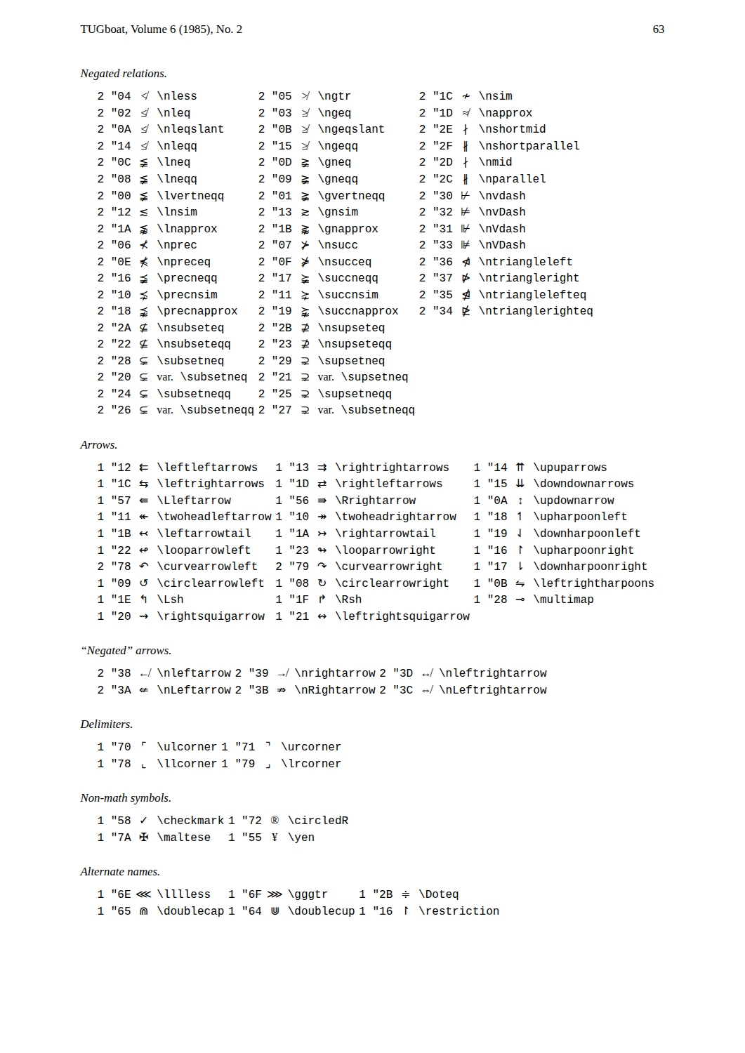TUGboat, Volume 6 (1985), No. 2 63
Negated relations.
| 2 "04 | ≮ | \nless | 2 "05 | ≯ | \ngtr | 2 "1C | ≁ | \nsim |
| 2 "02 | ≰ | \nleq | 2 "03 | ≱ | \ngeq | 2 "1D | ≉ | \napprox |
| 2 "0A | ≰ | \nleqslant | 2 "0B | ≱ | \ngeqslant | 2 "2E | ∤ | \nshortmid |
| 2 "14 | ≰ | \nleqq | 2 "15 | ≱ | \ngeqq | 2 "2F | ∦ | \nshortparallel |
| 2 "0C | ≨ | \lneq | 2 "0D | ≩ | \gneq | 2 "2D | ∤ | \nmid |
| 2 "08 | ≨ | \lneqq | 2 "09 | ≩ | \gneqq | 2 "2C | ∦ | \nparallel |
| 2 "00 | ≨ | \lvertneqq | 2 "01 | ≩ | \gvertneqq | 2 "30 | ⊬ | \nvdash |
| 2 "12 | ≲ | \lnsim | 2 "13 | ≳ | \gnsim | 2 "32 | ⊭ | \nvDash |
| 2 "1A | ⪉ | \lnapprox | 2 "1B | ⪊ | \gnapprox | 2 "31 | ⊮ | \nVdash |
| 2 "06 | ⊀ | \nprec | 2 "07 | ⊁ | \nsucc | 2 "33 | ⊯ | \nVDash |
| 2 "0E | ⋠ | \npreceq | 2 "0F | ⋡ | \nsucceq | 2 "36 | ⋪ | \ntriangleleft |
| 2 "16 | ⪵ | \precneqq | 2 "17 | ⪶ | \succneqq | 2 "37 | ⋫ | \ntriangleright |
| 2 "10 | ⋨ | \precnsim | 2 "11 | ⋩ | \succnsim | 2 "35 | ⋬ | \ntrianglelefteq |
| 2 "18 | ⪹ | \precnapprox | 2 "19 | ⪺ | \succnapprox | 2 "34 | ⋭ | \ntrianglerighteq |
| 2 "2A | ⊈ | \nsubseteq | 2 "2B | ⊉ | \nsupseteq | | | |
| 2 "22 | ⊈ | \nsubseteqq | 2 "23 | ⊉ | \nsupseteqq | | | |
| 2 "28 | ⊊ | \subsetneq | 2 "29 | ⊋ | \supsetneq | | | |
| 2 "20 | ⊊ | var. \subsetneq | 2 "21 | ⊋ | var. \supsetneq | | | |
| 2 "24 | ⊊ | \subsetneqq | 2 "25 | ⊋ | \supsetneqq | | | |
| 2 "26 | ⊊ | var. \subsetneqq | 2 "27 | ⊋ | var. \subsetneqq | | | |
Arrows.
| 1 "12 | ⇇ | \leftleftarrows | 1 "13 | ⇉ | \rightrightarrows | 1 "14 | ⇈ | \upuparrows |
| 1 "1C | ⇆ | \leftrightarrows | 1 "1D | ⇄ | \rightleftarrows | 1 "15 | ⇊ | \downdownarrows |
| 1 "57 | ⇚ | \Lleftarrow | 1 "56 | ⇛ | \Rrightarrow | 1 "0A | ↕ | \updownarrow |
| 1 "11 | ↞ | \twoheadleftarrow | 1 "10 | ↠ | \twoheadrightarrow | 1 "18 | ↿ | \upharpoonleft |
| 1 "1B | ↢ | \leftarrowtail | 1 "1A | ↣ | \rightarrowtail | 1 "19 | ⇃ | \downharpoonleft |
| 1 "22 | ↫ | \looparrowleft | 1 "23 | ↬ | \looparrowright | 1 "16 | ↾ | \upharpoonright |
| 2 "78 | ↶ | \curvearrowleft | 2 "79 | ↷ | \curvearrowright | 1 "17 | ⇂ | \downharpoonright |
| 1 "09 | ↺ | \circlearrowleft | 1 "08 | ↻ | \circlearrowright | 1 "0B | ⇋ | \leftrightharpoons |
| 1 "1E | ↰ | \Lsh | 1 "1F | ↱ | \Rsh | 1 "28 | ⊸ | \multimap |
| 1 "20 | ⇝ | \rightsquigarrow | 1 "21 | ↭ | \leftrightsquigarrow | | | |
“Negated” arrows.
| 2 "38 | ↚ | \nleftarrow | 2 "39 | ↛ | \nrightarrow | 2 "3D | ↮ | \nleftrightarrow |
| 2 "3A | ⇍ | \nLeftarrow | 2 "3B | ⇏ | \nRightarrow | 2 "3C | ⇎ | \nLeftrightarrow |
Delimiters.
| 1 "70 | ⌜ | \ulcorner | 1 "71 | ⌝ | \urcorner |
| 1 "78 | ⌞ | \llcorner | 1 "79 | ⌟ | \lrcorner |
Non-math symbols.
| 1 "58 | ✓ | \checkmark | 1 "72 | ® | \circledR |
| 1 "7A | ✠ | \maltese | 1 "55 | ¥ | \yen |
Alternate names.
| 1 "6E | ⋘ | \lllless | 1 "6F | ⋙ | \gggtr | 1 "2B | ≑ | \Doteq |
| 1 "65 | ⋒ | \doublecap | 1 "64 | ⋓ | \doublecup | 1 "16 | ↾ | \restriction |